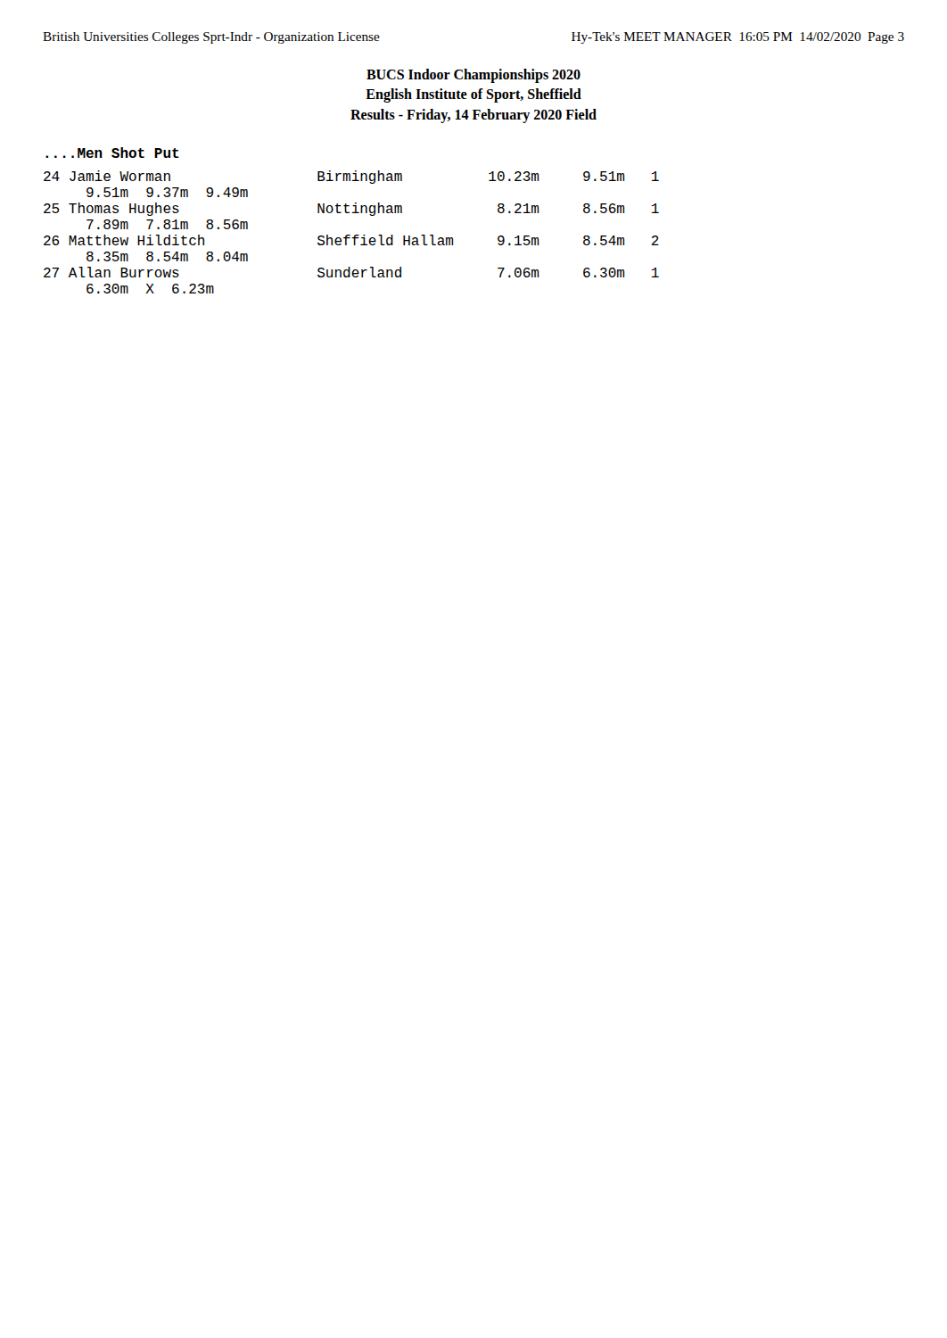British Universities Colleges Sprt-Indr - Organization License Hy-Tek's MEET MANAGER 16:05 PM 14/02/2020 Page 3
BUCS Indoor Championships 2020
English Institute of Sport, Sheffield
Results - Friday, 14 February 2020 Field
....Men Shot Put
24 Jamie Worman                 Birmingham          10.23m     9.51m   1
     9.51m  9.37m  9.49m
25 Thomas Hughes                Nottingham           8.21m     8.56m   1
     7.89m  7.81m  8.56m
26 Matthew Hilditch             Sheffield Hallam     9.15m     8.54m   2
     8.35m  8.54m  8.04m
27 Allan Burrows                Sunderland           7.06m     6.30m   1
     6.30m  X  6.23m